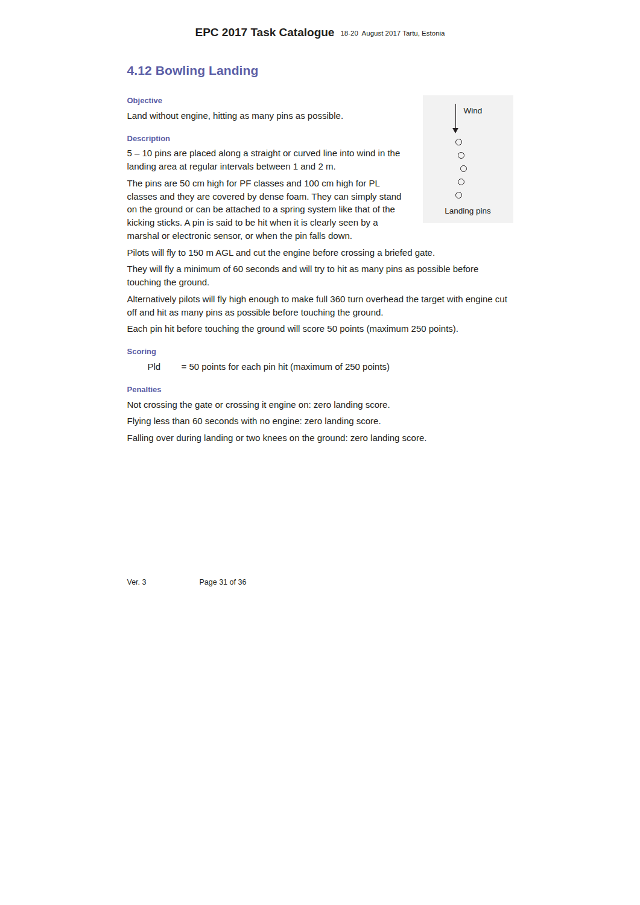EPC 2017 Task Catalogue 18-20 August 2017 Tartu, Estonia
4.12 Bowling Landing
Wind
Landing pins
Objective
Land without engine, hitting as many pins as possible.
Description
5 – 10 pins are placed along a straight or curved line into wind in the landing area at regular intervals between 1 and 2 m.
The pins are 50 cm high for PF classes and 100 cm high for PL classes and they are covered by dense foam. They can simply stand on the ground or can be attached to a spring system like that of the kicking sticks. A pin is said to be hit when it is clearly seen by a marshal or electronic sensor, or when the pin falls down.
Pilots will fly to 150 m AGL and cut the engine before crossing a briefed gate.
They will fly a minimum of 60 seconds and will try to hit as many pins as possible before touching the ground.
Alternatively pilots will fly high enough to make full 360 turn overhead the target with engine cut off and hit as many pins as possible before touching the ground.
Each pin hit before touching the ground will score 50 points (maximum 250 points).
Scoring
Pld= 50 points for each pin hit (maximum of 250 points)
Penalties
Not crossing the gate or crossing it engine on: zero landing score.
Flying less than 60 seconds with no engine: zero landing score.
Falling over during landing or two knees on the ground: zero landing score.
Ver. 3 Page 31 of 36